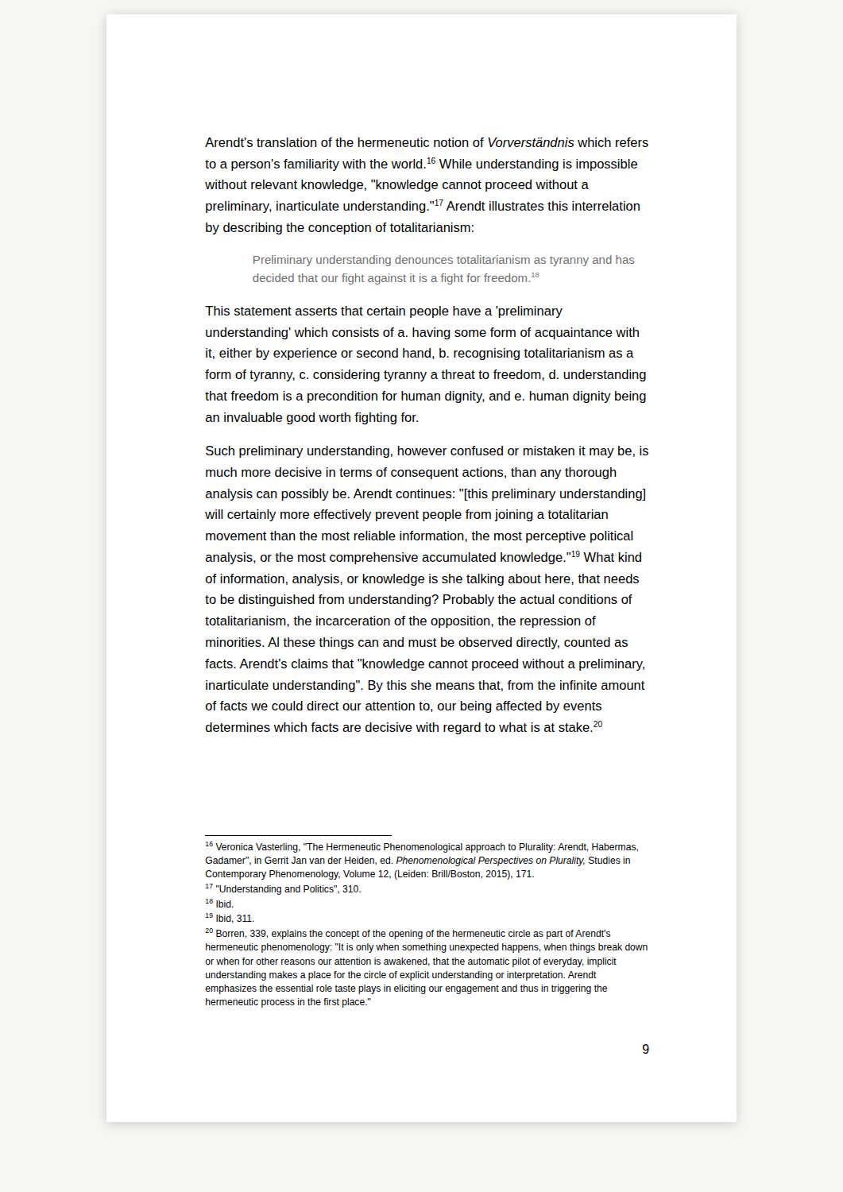Arendt's translation of the hermeneutic notion of Vorverständnis which refers to a person's familiarity with the world.16 While understanding is impossible without relevant knowledge, "knowledge cannot proceed without a preliminary, inarticulate understanding."17 Arendt illustrates this interrelation by describing the conception of totalitarianism:
Preliminary understanding denounces totalitarianism as tyranny and has decided that our fight against it is a fight for freedom.18
This statement asserts that certain people have a 'preliminary understanding' which consists of a. having some form of acquaintance with it, either by experience or second hand, b. recognising totalitarianism as a form of tyranny, c. considering tyranny a threat to freedom, d. understanding that freedom is a precondition for human dignity, and e. human dignity being an invaluable good worth fighting for.
Such preliminary understanding, however confused or mistaken it may be, is much more decisive in terms of consequent actions, than any thorough analysis can possibly be. Arendt continues: "[this preliminary understanding] will certainly more effectively prevent people from joining a totalitarian movement than the most reliable information, the most perceptive political analysis, or the most comprehensive accumulated knowledge."19 What kind of information, analysis, or knowledge is she talking about here, that needs to be distinguished from understanding? Probably the actual conditions of totalitarianism, the incarceration of the opposition, the repression of minorities. Al these things can and must be observed directly, counted as facts. Arendt's claims that "knowledge cannot proceed without a preliminary, inarticulate understanding". By this she means that, from the infinite amount of facts we could direct our attention to, our being affected by events determines which facts are decisive with regard to what is at stake.20
16 Veronica Vasterling, "The Hermeneutic Phenomenological approach to Plurality: Arendt, Habermas, Gadamer", in Gerrit Jan van der Heiden, ed. Phenomenological Perspectives on Plurality, Studies in Contemporary Phenomenology, Volume 12, (Leiden: Brill/Boston, 2015), 171.
17 "Understanding and Politics", 310.
18 Ibid.
19 Ibid, 311.
20 Borren, 339, explains the concept of the opening of the hermeneutic circle as part of Arendt's hermeneutic phenomenology: "It is only when something unexpected happens, when things break down or when for other reasons our attention is awakened, that the automatic pilot of everyday, implicit understanding makes a place for the circle of explicit understanding or interpretation. Arendt emphasizes the essential role taste plays in eliciting our engagement and thus in triggering the hermeneutic process in the first place."
9